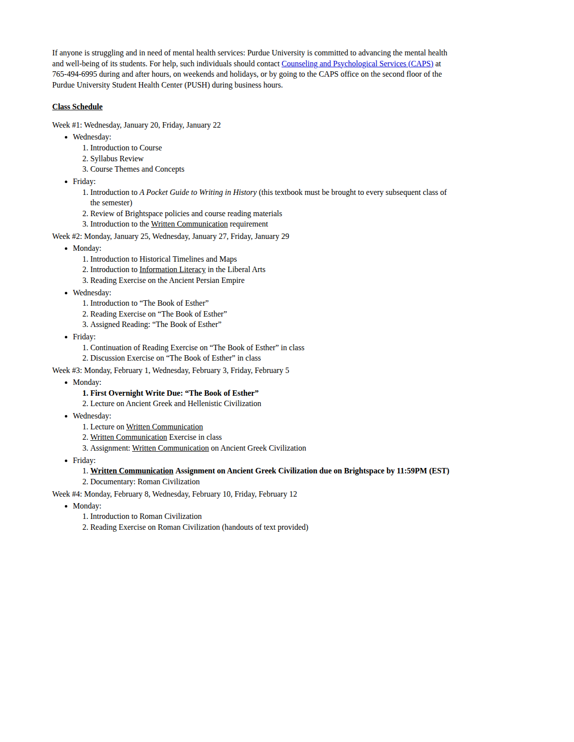If anyone is struggling and in need of mental health services: Purdue University is committed to advancing the mental health and well-being of its students. For help, such individuals should contact Counseling and Psychological Services (CAPS) at 765-494-6995 during and after hours, on weekends and holidays, or by going to the CAPS office on the second floor of the Purdue University Student Health Center (PUSH) during business hours.
Class Schedule
Week #1: Wednesday, January 20, Friday, January 22
Wednesday:
Introduction to Course
Syllabus Review
Course Themes and Concepts
Friday:
Introduction to A Pocket Guide to Writing in History (this textbook must be brought to every subsequent class of the semester)
Review of Brightspace policies and course reading materials
Introduction to the Written Communication requirement
Week #2: Monday, January 25, Wednesday, January 27, Friday, January 29
Monday:
Introduction to Historical Timelines and Maps
Introduction to Information Literacy in the Liberal Arts
Reading Exercise on the Ancient Persian Empire
Wednesday:
Introduction to “The Book of Esther”
Reading Exercise on “The Book of Esther”
Assigned Reading: “The Book of Esther”
Friday:
Continuation of Reading Exercise on “The Book of Esther” in class
Discussion Exercise on “The Book of Esther” in class
Week #3: Monday, February 1, Wednesday, February 3, Friday, February 5
Monday:
First Overnight Write Due: “The Book of Esther”
Lecture on Ancient Greek and Hellenistic Civilization
Wednesday:
Lecture on Written Communication
Written Communication Exercise in class
Assignment: Written Communication on Ancient Greek Civilization
Friday:
Written Communication Assignment on Ancient Greek Civilization due on Brightspace by 11:59PM (EST)
Documentary: Roman Civilization
Week #4: Monday, February 8, Wednesday, February 10, Friday, February 12
Monday:
Introduction to Roman Civilization
Reading Exercise on Roman Civilization (handouts of text provided)